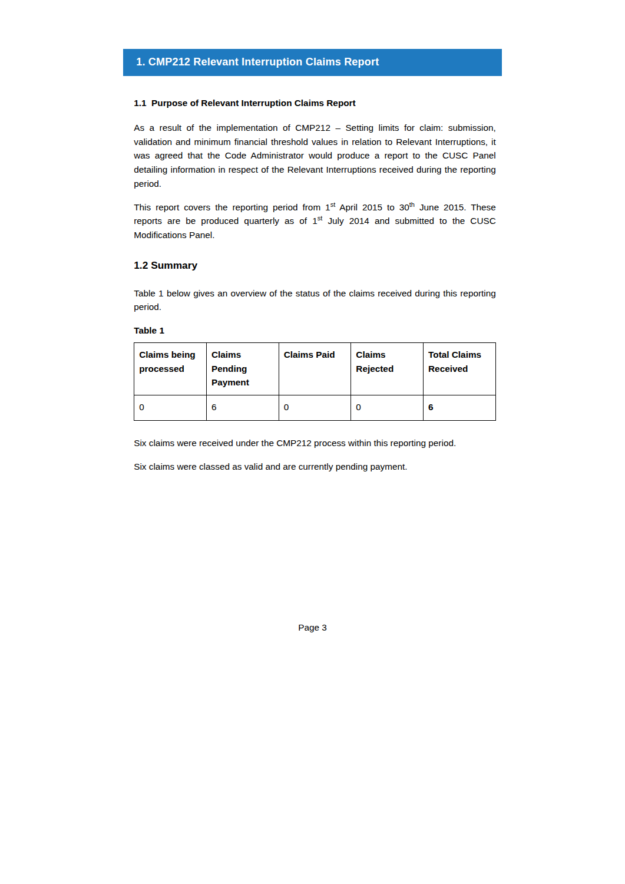1. CMP212 Relevant Interruption Claims Report
1.1 Purpose of Relevant Interruption Claims Report
As a result of the implementation of CMP212 – Setting limits for claim: submission, validation and minimum financial threshold values in relation to Relevant Interruptions, it was agreed that the Code Administrator would produce a report to the CUSC Panel detailing information in respect of the Relevant Interruptions received during the reporting period.
This report covers the reporting period from 1st April 2015 to 30th June 2015. These reports are be produced quarterly as of 1st July 2014 and submitted to the CUSC Modifications Panel.
1.2 Summary
Table 1 below gives an overview of the status of the claims received during this reporting period.
Table 1
| Claims being processed | Claims Pending Payment | Claims Paid | Claims Rejected | Total Claims Received |
| --- | --- | --- | --- | --- |
| 0 | 6 | 0 | 0 | 6 |
Six claims were received under the CMP212 process within this reporting period.
Six claims were classed as valid and are currently pending payment.
Page 3